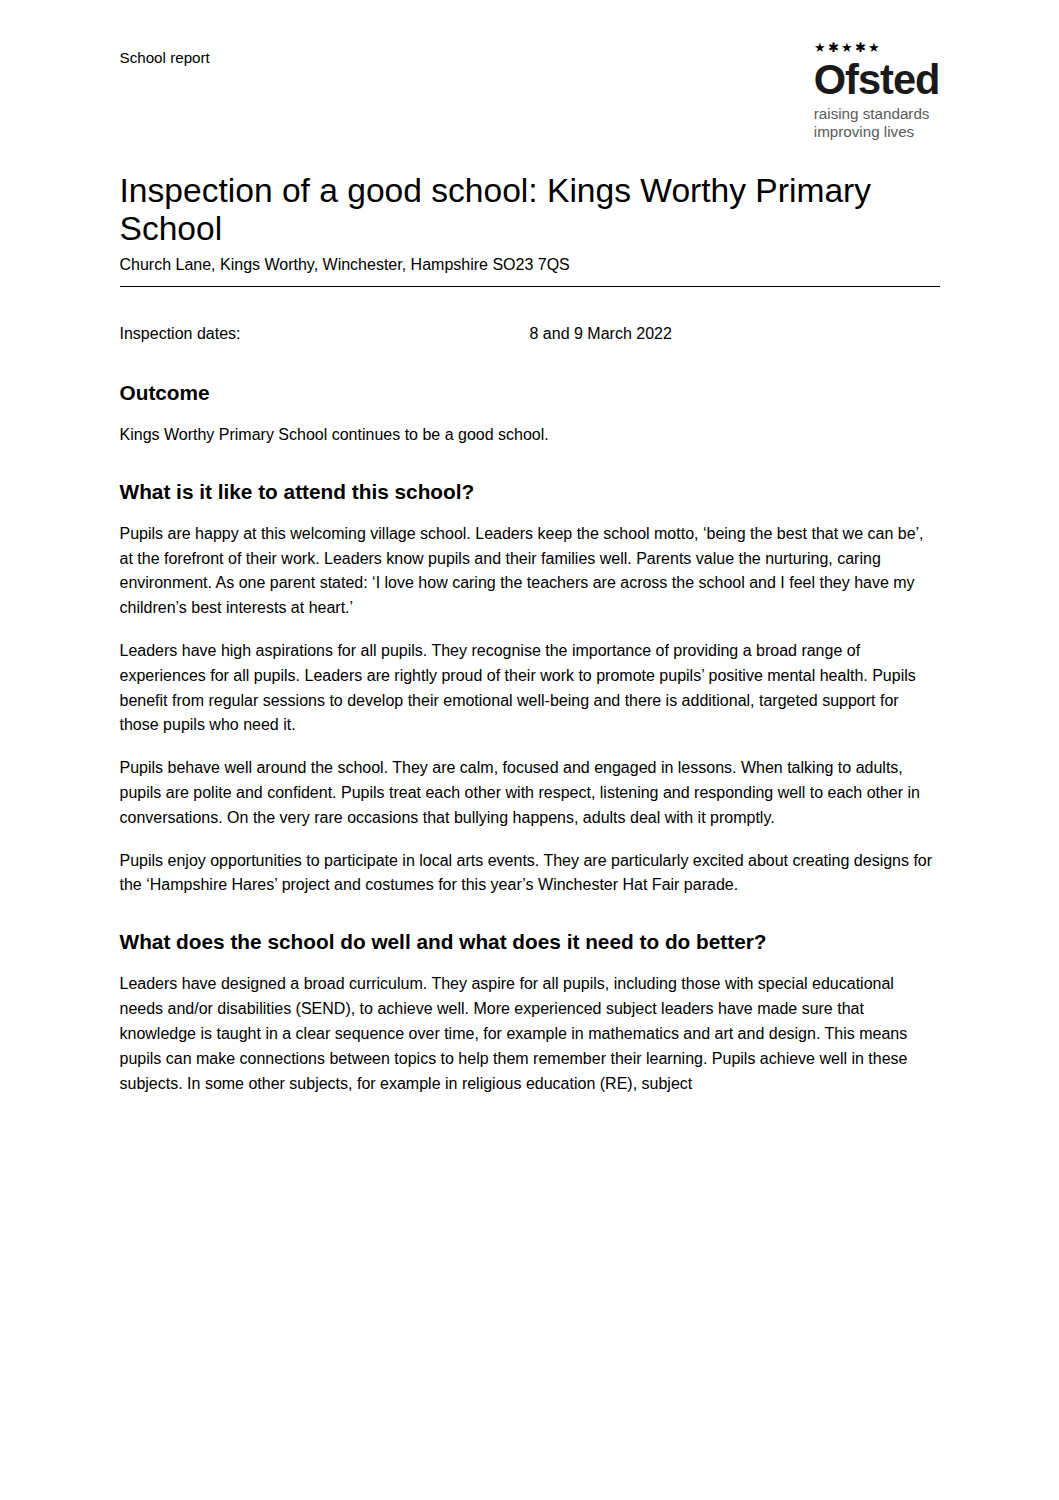School report
★✱★✱★
Ofsted
raising standards
improving lives
Inspection of a good school: Kings Worthy Primary School
Church Lane, Kings Worthy, Winchester, Hampshire SO23 7QS
Inspection dates:
8 and 9 March 2022
Outcome
Kings Worthy Primary School continues to be a good school.
What is it like to attend this school?
Pupils are happy at this welcoming village school. Leaders keep the school motto, ‘being the best that we can be’, at the forefront of their work. Leaders know pupils and their families well. Parents value the nurturing, caring environment. As one parent stated: ‘I love how caring the teachers are across the school and I feel they have my children’s best interests at heart.’
Leaders have high aspirations for all pupils. They recognise the importance of providing a broad range of experiences for all pupils. Leaders are rightly proud of their work to promote pupils’ positive mental health. Pupils benefit from regular sessions to develop their emotional well-being and there is additional, targeted support for those pupils who need it.
Pupils behave well around the school. They are calm, focused and engaged in lessons. When talking to adults, pupils are polite and confident. Pupils treat each other with respect, listening and responding well to each other in conversations. On the very rare occasions that bullying happens, adults deal with it promptly.
Pupils enjoy opportunities to participate in local arts events. They are particularly excited about creating designs for the ‘Hampshire Hares’ project and costumes for this year’s Winchester Hat Fair parade.
What does the school do well and what does it need to do better?
Leaders have designed a broad curriculum. They aspire for all pupils, including those with special educational needs and/or disabilities (SEND), to achieve well. More experienced subject leaders have made sure that knowledge is taught in a clear sequence over time, for example in mathematics and art and design. This means pupils can make connections between topics to help them remember their learning. Pupils achieve well in these subjects. In some other subjects, for example in religious education (RE), subject